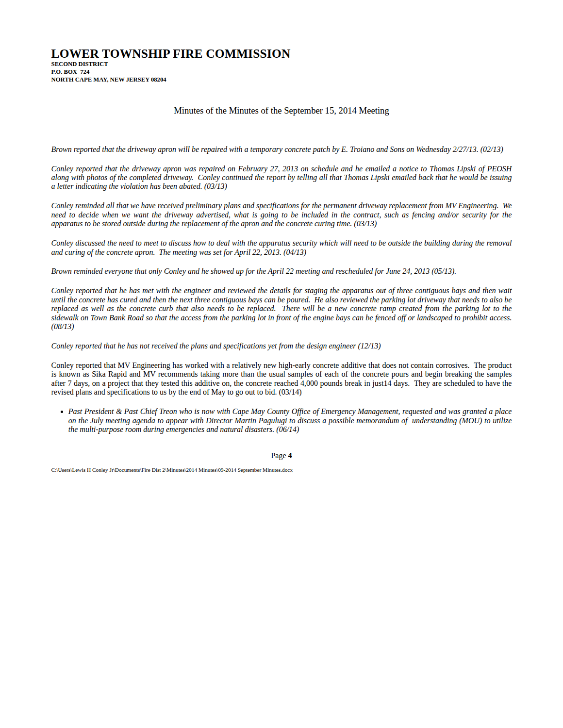LOWER TOWNSHIP FIRE COMMISSION
SECOND DISTRICT
P.O. BOX 724
NORTH CAPE MAY, NEW JERSEY 08204
Minutes of the Minutes of the September 15, 2014 Meeting
Brown reported that the driveway apron will be repaired with a temporary concrete patch by E. Troiano and Sons on Wednesday 2/27/13. (02/13)
Conley reported that the driveway apron was repaired on February 27, 2013 on schedule and he emailed a notice to Thomas Lipski of PEOSH along with photos of the completed driveway. Conley continued the report by telling all that Thomas Lipski emailed back that he would be issuing a letter indicating the violation has been abated. (03/13)
Conley reminded all that we have received preliminary plans and specifications for the permanent driveway replacement from MV Engineering. We need to decide when we want the driveway advertised, what is going to be included in the contract, such as fencing and/or security for the apparatus to be stored outside during the replacement of the apron and the concrete curing time. (03/13)
Conley discussed the need to meet to discuss how to deal with the apparatus security which will need to be outside the building during the removal and curing of the concrete apron. The meeting was set for April 22, 2013. (04/13)
Brown reminded everyone that only Conley and he showed up for the April 22 meeting and rescheduled for June 24, 2013 (05/13).
Conley reported that he has met with the engineer and reviewed the details for staging the apparatus out of three contiguous bays and then wait until the concrete has cured and then the next three contiguous bays can be poured. He also reviewed the parking lot driveway that needs to also be replaced as well as the concrete curb that also needs to be replaced. There will be a new concrete ramp created from the parking lot to the sidewalk on Town Bank Road so that the access from the parking lot in front of the engine bays can be fenced off or landscaped to prohibit access. (08/13)
Conley reported that he has not received the plans and specifications yet from the design engineer (12/13)
Conley reported that MV Engineering has worked with a relatively new high-early concrete additive that does not contain corrosives. The product is known as Sika Rapid and MV recommends taking more than the usual samples of each of the concrete pours and begin breaking the samples after 7 days, on a project that they tested this additive on, the concrete reached 4,000 pounds break in just14 days. They are scheduled to have the revised plans and specifications to us by the end of May to go out to bid. (03/14)
Past President & Past Chief Treon who is now with Cape May County Office of Emergency Management, requested and was granted a place on the July meeting agenda to appear with Director Martin Pagulugi to discuss a possible memorandum of understanding (MOU) to utilize the multi-purpose room during emergencies and natural disasters. (06/14)
Page 4
C:\Users\Lewis H Conley Jr\Documents\Fire Dist 2\Minutes\2014 Minutes\09-2014 September Minutes.docx